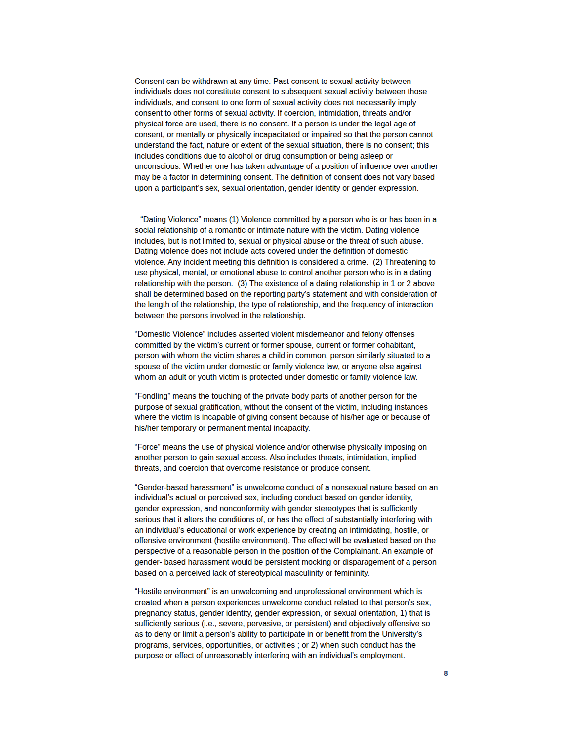Consent can be withdrawn at any time. Past consent to sexual activity between individuals does not constitute consent to subsequent sexual activity between those individuals, and consent to one form of sexual activity does not necessarily imply consent to other forms of sexual activity. If coercion, intimidation, threats and/or physical force are used, there is no consent. If a person is under the legal age of consent, or mentally or physically incapacitated or impaired so that the person cannot understand the fact, nature or extent of the sexual situation, there is no consent; this includes conditions due to alcohol or drug consumption or being asleep or unconscious. Whether one has taken advantage of a position of influence over another may be a factor in determining consent. The definition of consent does not vary based upon a participant’s sex, sexual orientation, gender identity or gender expression.
“Dating Violence” means (1) Violence committed by a person who is or has been in a social relationship of a romantic or intimate nature with the victim. Dating violence includes, but is not limited to, sexual or physical abuse or the threat of such abuse. Dating violence does not include acts covered under the definition of domestic violence. Any incident meeting this definition is considered a crime. (2) Threatening to use physical, mental, or emotional abuse to control another person who is in a dating relationship with the person. (3) The existence of a dating relationship in 1 or 2 above shall be determined based on the reporting party's statement and with consideration of the length of the relationship, the type of relationship, and the frequency of interaction between the persons involved in the relationship.
“Domestic Violence” includes asserted violent misdemeanor and felony offenses committed by the victim’s current or former spouse, current or former cohabitant, person with whom the victim shares a child in common, person similarly situated to a spouse of the victim under domestic or family violence law, or anyone else against whom an adult or youth victim is protected under domestic or family violence law.
“Fondling” means the touching of the private body parts of another person for the purpose of sexual gratification, without the consent of the victim, including instances where the victim is incapable of giving consent because of his/her age or because of his/her temporary or permanent mental incapacity.
“Force” means the use of physical violence and/or otherwise physically imposing on another person to gain sexual access. Also includes threats, intimidation, implied threats, and coercion that overcome resistance or produce consent.
“Gender-based harassment” is unwelcome conduct of a nonsexual nature based on an individual’s actual or perceived sex, including conduct based on gender identity, gender expression, and nonconformity with gender stereotypes that is sufficiently serious that it alters the conditions of, or has the effect of substantially interfering with an individual’s educational or work experience by creating an intimidating, hostile, or offensive environment (hostile environment). The effect will be evaluated based on the perspective of a reasonable person in the position of the Complainant. An example of gender- based harassment would be persistent mocking or disparagement of a person based on a perceived lack of stereotypical masculinity or femininity.
“Hostile environment” is an unwelcoming and unprofessional environment which is created when a person experiences unwelcome conduct related to that person’s sex, pregnancy status, gender identity, gender expression, or sexual orientation, 1) that is sufficiently serious (i.e., severe, pervasive, or persistent) and objectively offensive so as to deny or limit a person’s ability to participate in or benefit from the University’s programs, services, opportunities, or activities ; or 2) when such conduct has the purpose or effect of unreasonably interfering with an individual’s employment.
8